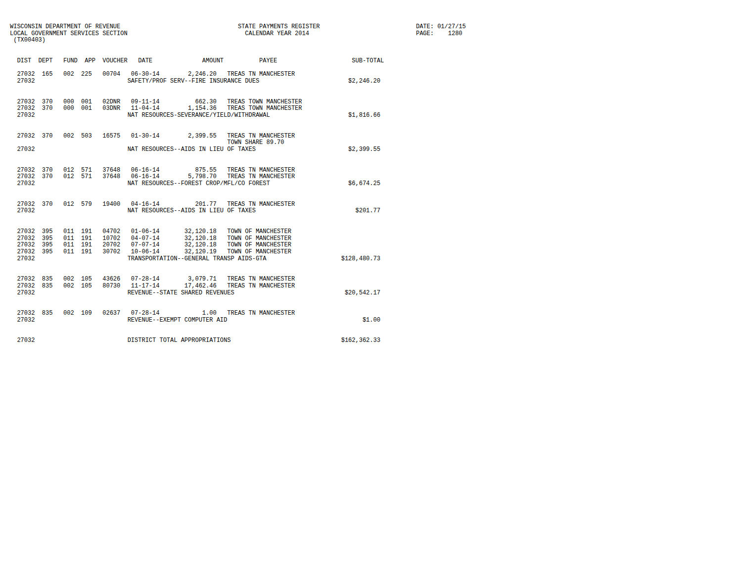WISCONSIN DEPARTMENT OF REVENUE STATE PAYMENTS REGISTER DATE: 01/27/15 LOCAL GOVERNMENT SERVICES SECTION CALENDAR YEAR 2014 PAGE: 1280 (TX00403) DIST DEPT FUND APP VOUCHER DATE AMOUNT PAYEE SUB-TOTAL 27032 165 002 225 00704 06-30-14 2,246.20 TREAS TN MANCHESTER 27032 SAFETY/PROF SERV--FIRE INSURANCE DUES $2,246.20 27032 370 000 001 02DNR 09-11-14 662.30 TREAS TOWN MANCHESTER 27032 370 000 001 03DNR 11-04-14 1,154.36 TREAS TOWN MANCHESTER 27032 NAT RESOURCES-SEVERANCE/YIELD/WITHDRAWAL $1,816.66 27032 370 002 503 16575 01-30-14 2,399.55 TREAS TN MANCHESTER TOWN SHARE 89.70 27032 NAT RESOURCES--AIDS IN LIEU OF TAXES $2,399.55 27032 370 012 571 37648 06-16-14 875.55 TREAS TN MANCHESTER 27032 370 012 571 37648 06-16-14 5,798.70 TREAS TN MANCHESTER 27032 NAT RESOURCES--FOREST CROP/MFL/CO FOREST $6,674.25 27032 370 012 579 19400 04-16-14 201.77 TREAS TN MANCHESTER 27032 NAT RESOURCES--AIDS IN LIEU OF TAXES $201.77 27032 395 011 191 04702 01-06-14 32,120.18 TOWN OF MANCHESTER 27032 395 011 191 10702 04-07-14 32,120.18 TOWN OF MANCHESTER 27032 395 011 191 20702 07-07-14 32,120.18 TOWN OF MANCHESTER 27032 395 011 191 30702 10-06-14 32,120.19 TOWN OF MANCHESTER 27032 TRANSPORTATION--GENERAL TRANSP AIDS-GTA $128,480.73 27032 835 002 105 43626 07-28-14 3,079.71 TREAS TN MANCHESTER 27032 835 002 105 80730 11-17-14 17,462.46 TREAS TN MANCHESTER 27032 REVENUE--STATE SHARED REVENUES $20,542.17 27032 835 002 109 02637 07-28-14 1.00 TREAS TN MANCHESTER 27032 REVENUE--EXEMPT COMPUTER AID $1.00 27032 DISTRICT TOTAL APPROPRIATIONS $162,362.33